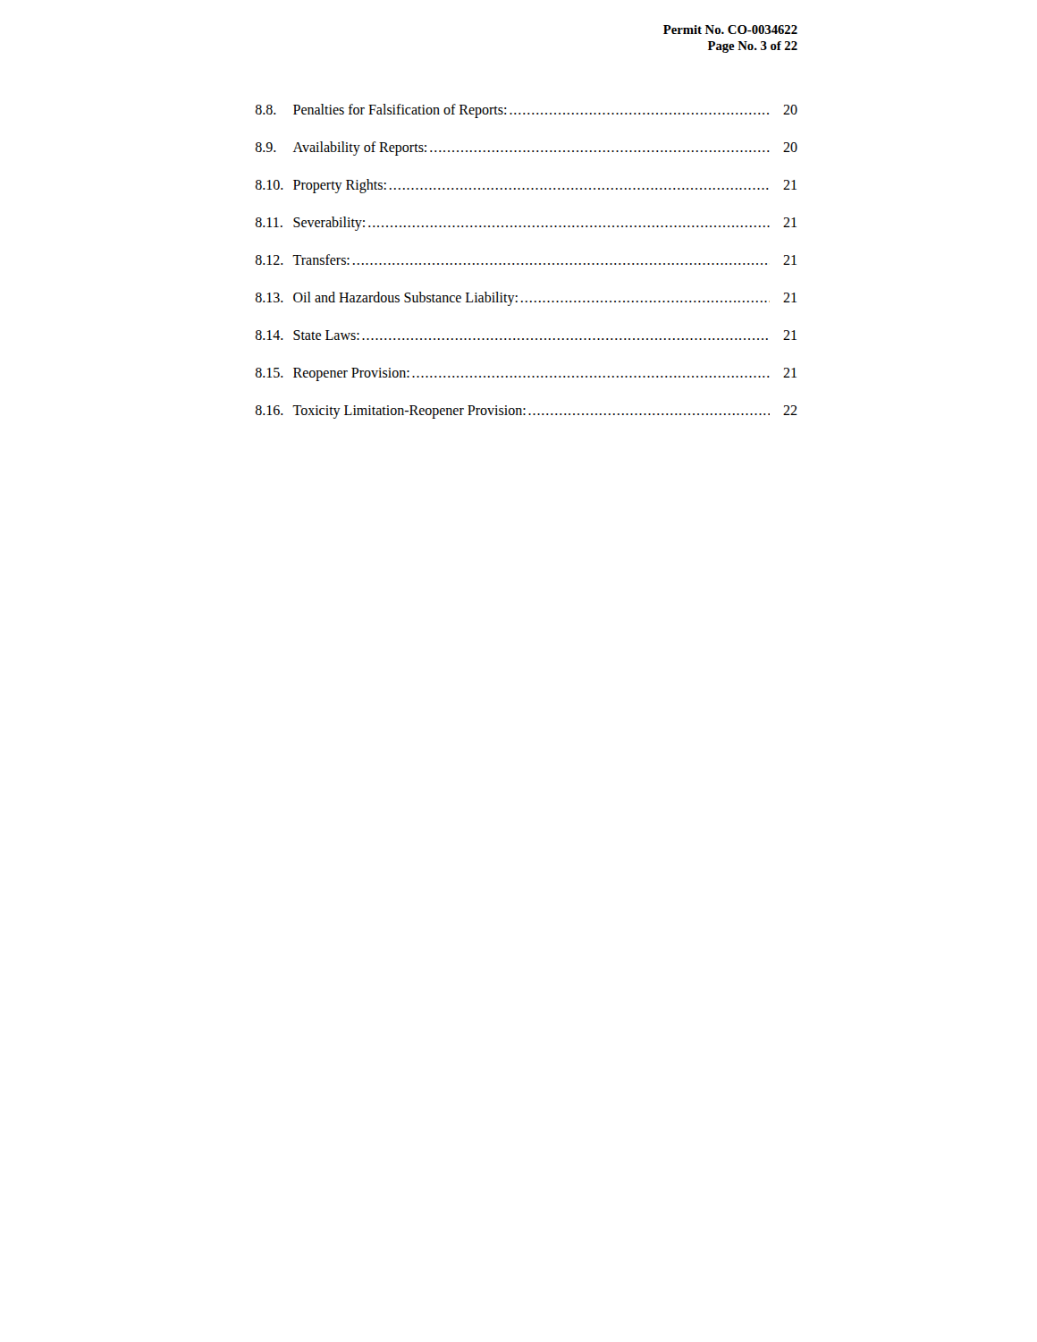Permit No. CO-0034622
Page No. 3 of 22
8.8. Penalties for Falsification of Reports: .......................................................................................... 20
8.9. Availability of Reports: ......................................................................................................... 20
8.10. Property Rights: ................................................................................................................ 21
8.11. Severability: ..................................................................................................................... 21
8.12. Transfers: ......................................................................................................................... 21
8.13. Oil and Hazardous Substance Liability: ..................................................................... 21
8.14. State Laws: ..................................................................................................................... 21
8.15. Reopener Provision: ....................................................................................................... 21
8.16. Toxicity Limitation-Reopener Provision: .................................................................. 22